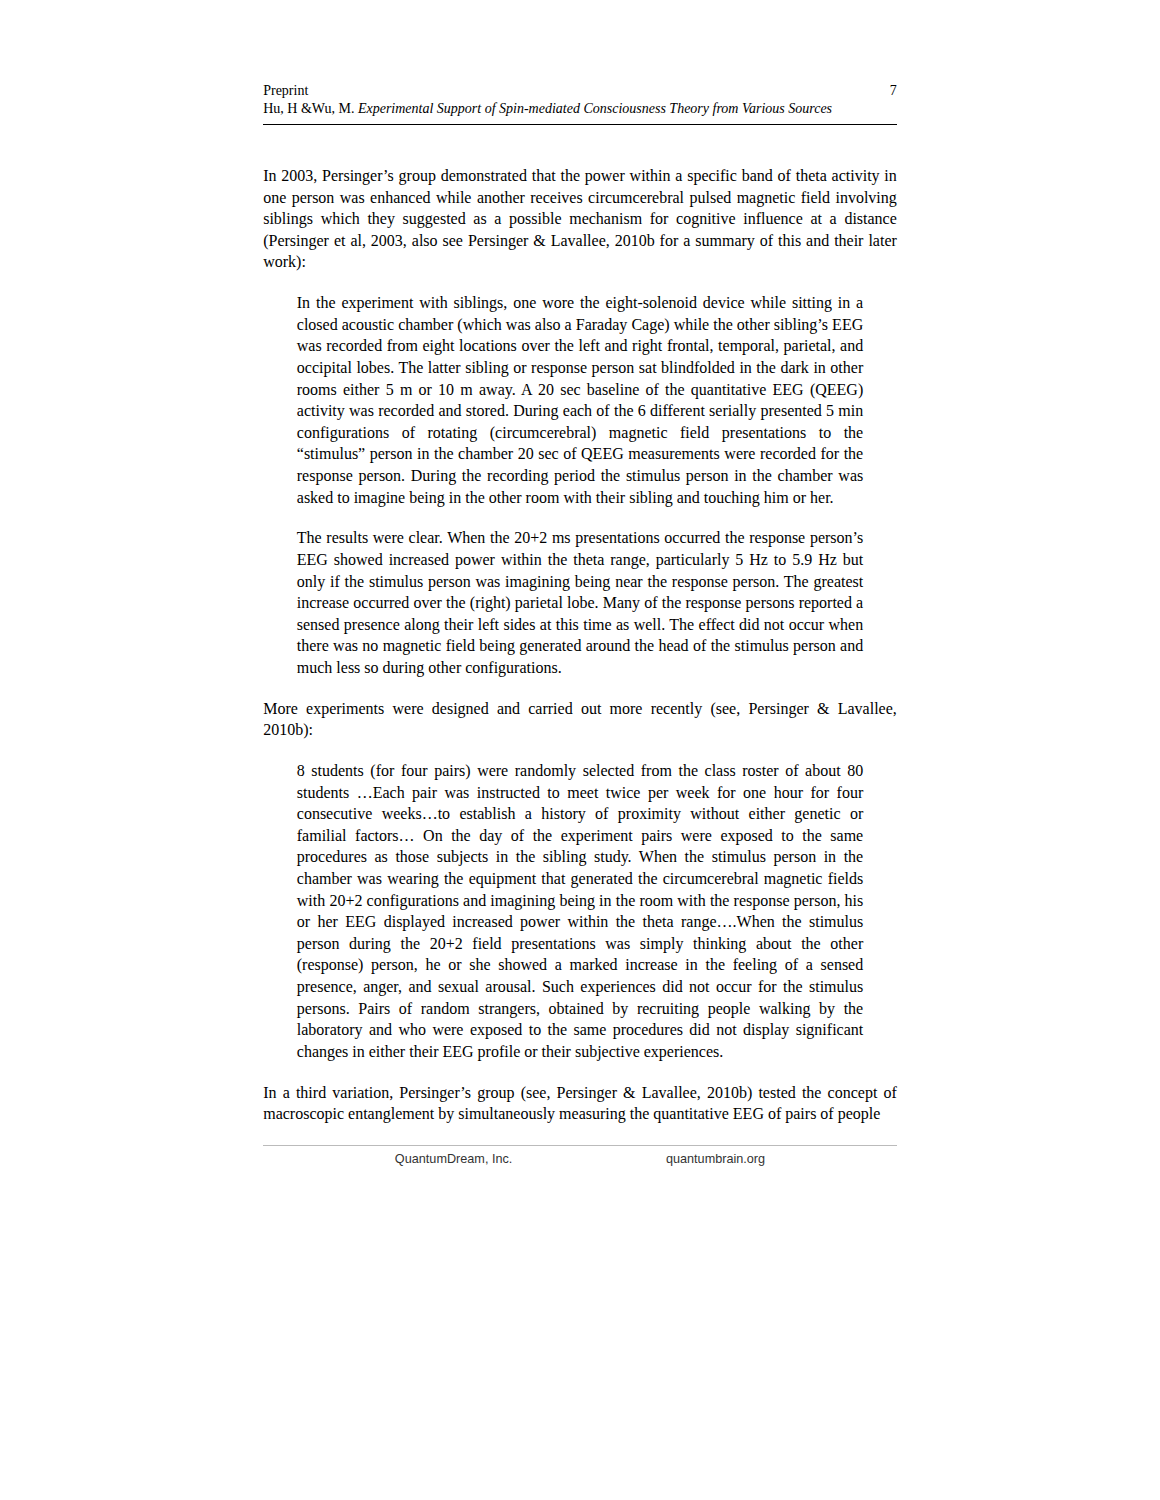7 Preprint Hu, H &Wu, M. Experimental Support of Spin-mediated Consciousness Theory from Various Sources
In 2003, Persinger’s group demonstrated that the power within a specific band of theta activity in one person was enhanced while another receives circumcerebral pulsed magnetic field involving siblings which they suggested as a possible mechanism for cognitive influence at a distance (Persinger et al, 2003, also see Persinger & Lavallee, 2010b for a summary of this and their later work):
In the experiment with siblings, one wore the eight-solenoid device while sitting in a closed acoustic chamber (which was also a Faraday Cage) while the other sibling’s EEG was recorded from eight locations over the left and right frontal, temporal, parietal, and occipital lobes. The latter sibling or response person sat blindfolded in the dark in other rooms either 5 m or 10 m away. A 20 sec baseline of the quantitative EEG (QEEG) activity was recorded and stored. During each of the 6 different serially presented 5 min configurations of rotating (circumcerebral) magnetic field presentations to the “stimulus” person in the chamber 20 sec of QEEG measurements were recorded for the response person. During the recording period the stimulus person in the chamber was asked to imagine being in the other room with their sibling and touching him or her.
The results were clear. When the 20+2 ms presentations occurred the response person’s EEG showed increased power within the theta range, particularly 5 Hz to 5.9 Hz but only if the stimulus person was imagining being near the response person. The greatest increase occurred over the (right) parietal lobe. Many of the response persons reported a sensed presence along their left sides at this time as well. The effect did not occur when there was no magnetic field being generated around the head of the stimulus person and much less so during other configurations.
More experiments were designed and carried out more recently (see, Persinger & Lavallee, 2010b):
8 students (for four pairs) were randomly selected from the class roster of about 80 students …Each pair was instructed to meet twice per week for one hour for four consecutive weeks…to establish a history of proximity without either genetic or familial factors… On the day of the experiment pairs were exposed to the same procedures as those subjects in the sibling study. When the stimulus person in the chamber was wearing the equipment that generated the circumcerebral magnetic fields with 20+2 configurations and imagining being in the room with the response person, his or her EEG displayed increased power within the theta range….When the stimulus person during the 20+2 field presentations was simply thinking about the other (response) person, he or she showed a marked increase in the feeling of a sensed presence, anger, and sexual arousal. Such experiences did not occur for the stimulus persons. Pairs of random strangers, obtained by recruiting people walking by the laboratory and who were exposed to the same procedures did not display significant changes in either their EEG profile or their subjective experiences.
In a third variation, Persinger’s group (see, Persinger & Lavallee, 2010b) tested the concept of macroscopic entanglement by simultaneously measuring the quantitative EEG of pairs of people
QuantumDream, Inc. quantumbrain.org